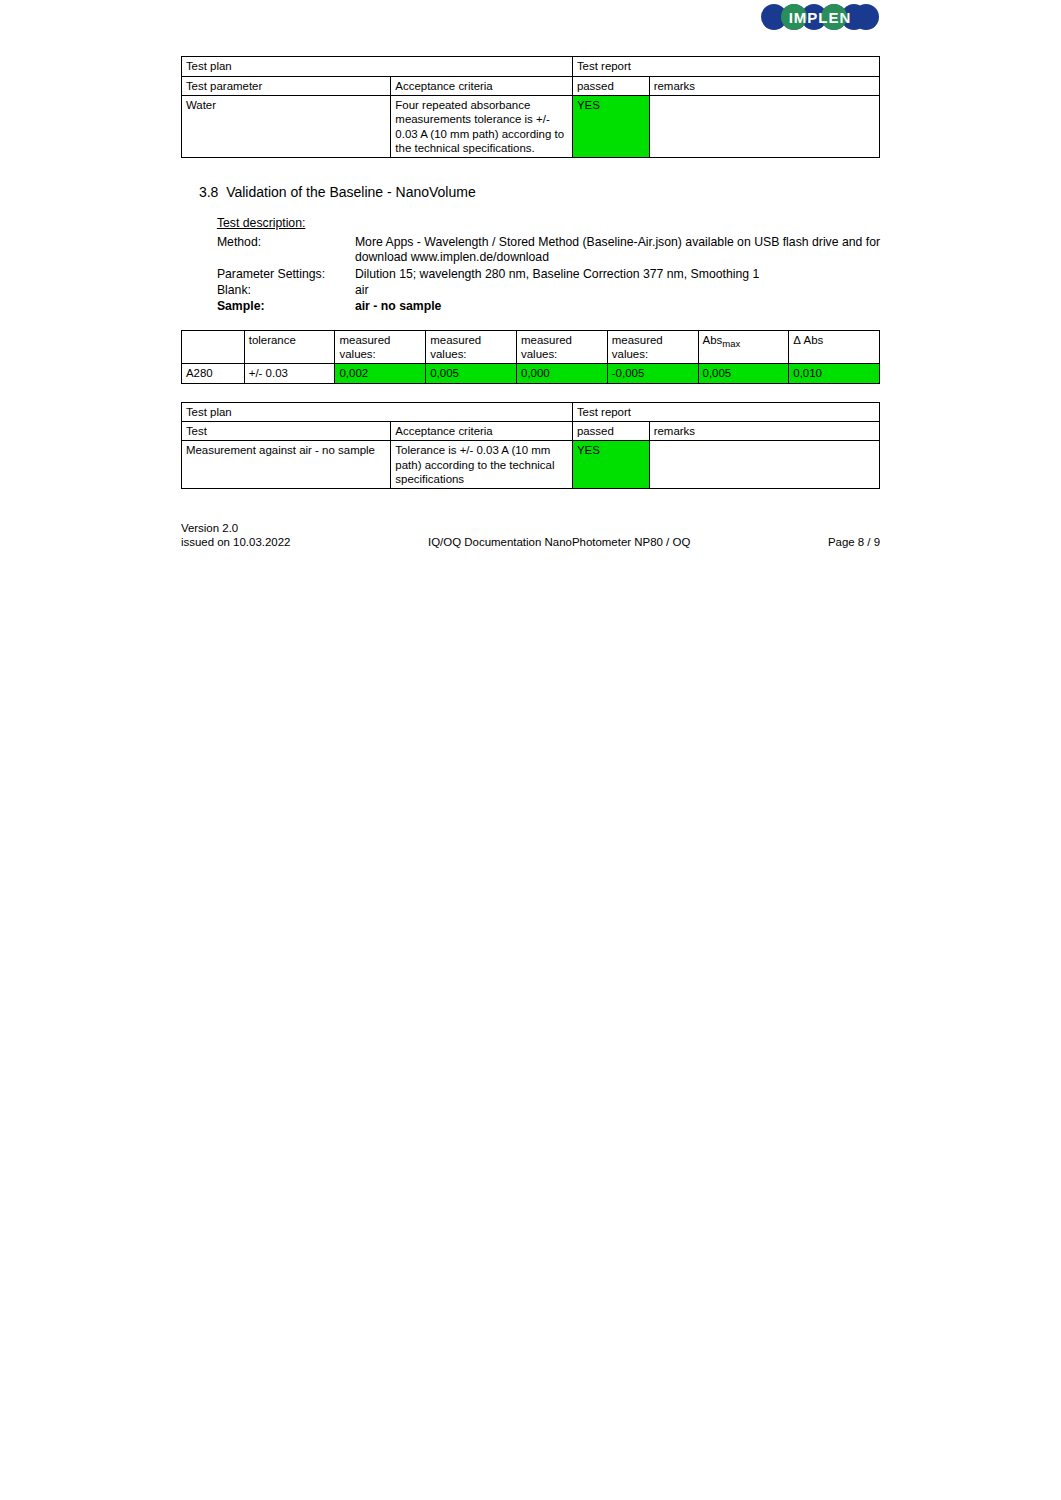IMPLEN
| Test plan | Test report |
| Test parameter | Acceptance criteria | passed | remarks |
| Water | Four repeated absorbance measurements tolerance is +/- 0.03 A (10 mm path) according to the technical specifications. | YES | |
3.8 Validation of the Baseline - NanoVolume
Test description:
| Method: | More Apps - Wavelength / Stored Method (Baseline-Air.json) available on USB flash drive and for download www.implen.de/download |
| Parameter Settings: | Dilution 15; wavelength 280 nm, Baseline Correction 377 nm, Smoothing 1 |
| Blank: | air |
| Sample: | air - no sample |
| | tolerance | measured values: | measured values: | measured values: | measured values: | Abs max | Δ Abs |
| A280 | +/- 0.03 | 0,002 | 0,005 | 0,000 | -0,005 | 0,005 | 0,010 |
| Test plan | Test report |
| Test | Acceptance criteria | passed | remarks |
| Measurement against air - no sample | Tolerance is +/- 0.03 A (10 mm path) according to the technical specifications | YES | |
Version 2.0 issued on 10.03.2022
IQ/OQ Documentation NanoPhotometer NP80 / OQ
Page 8 / 9